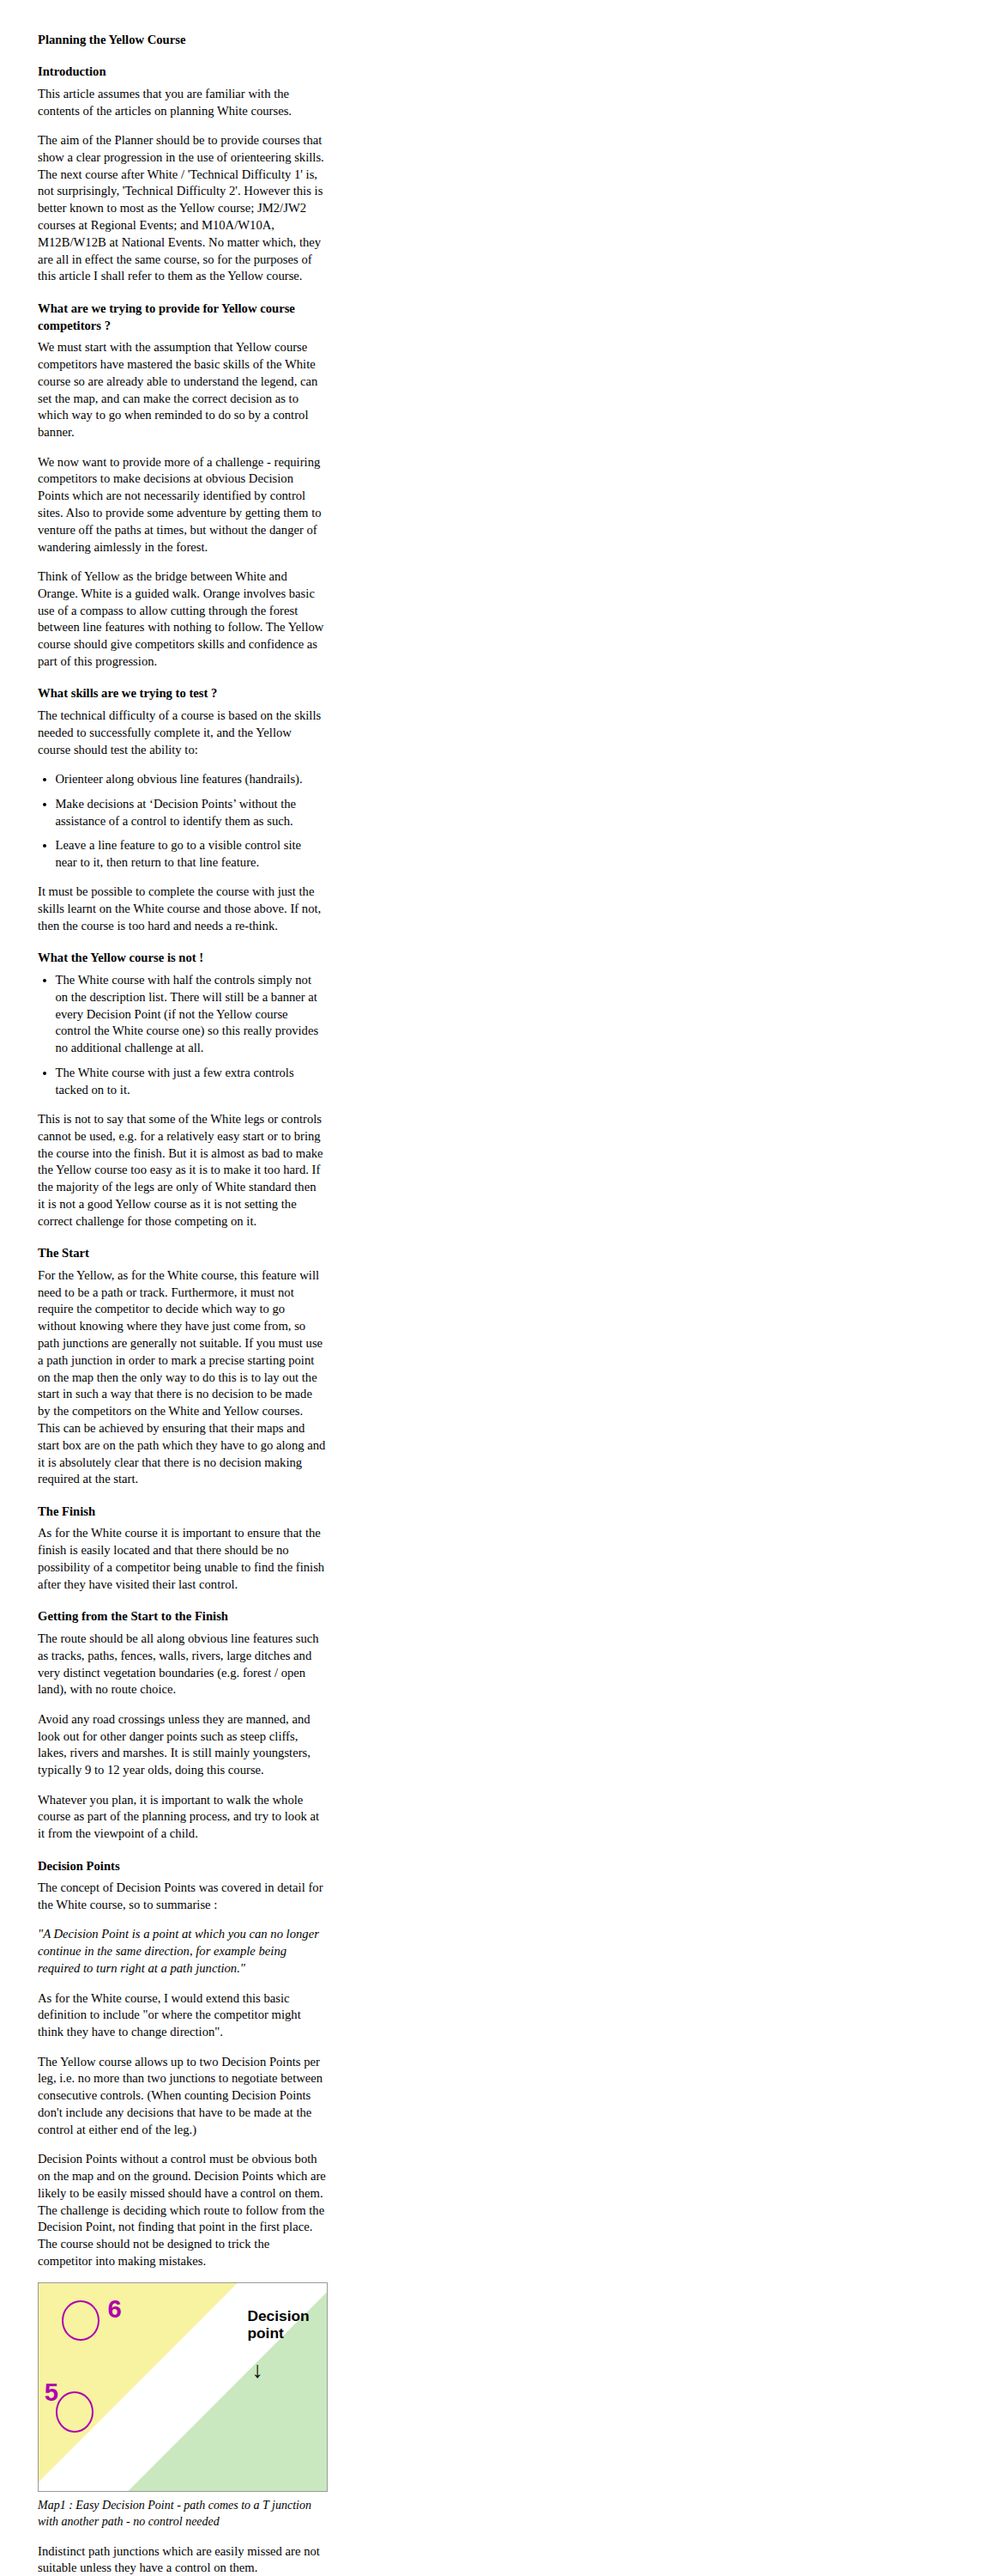Planning the Yellow Course
Introduction
This article assumes that you are familiar with the contents of the articles on planning White courses.
The aim of the Planner should be to provide courses that show a clear progression in the use of orienteering skills. The next course after White / 'Technical Difficulty 1' is, not surprisingly, 'Technical Difficulty 2'. However this is better known to most as the Yellow course; JM2/JW2 courses at Regional Events; and M10A/W10A, M12B/W12B at National Events. No matter which, they are all in effect the same course, so for the purposes of this article I shall refer to them as the Yellow course.
What are we trying to provide for Yellow course competitors ?
We must start with the assumption that Yellow course competitors have mastered the basic skills of the White course so are already able to understand the legend, can set the map, and can make the correct decision as to which way to go when reminded to do so by a control banner.
We now want to provide more of a challenge - requiring competitors to make decisions at obvious Decision Points which are not necessarily identified by control sites. Also to provide some adventure by getting them to venture off the paths at times, but without the danger of wandering aimlessly in the forest.
Think of Yellow as the bridge between White and Orange. White is a guided walk. Orange involves basic use of a compass to allow cutting through the forest between line features with nothing to follow. The Yellow course should give competitors skills and confidence as part of this progression.
What skills are we trying to test ?
The technical difficulty of a course is based on the skills needed to successfully complete it, and the Yellow course should test the ability to:
Orienteer along obvious line features (handrails).
Make decisions at ‘Decision Points’ without the assistance of a control to identify them as such.
Leave a line feature to go to a visible control site near to it, then return to that line feature.
It must be possible to complete the course with just the skills learnt on the White course and those above. If not, then the course is too hard and needs a re-think.
What the Yellow course is not !
The White course with half the controls simply not on the description list. There will still be a banner at every Decision Point (if not the Yellow course control the White course one) so this really provides no additional challenge at all.
The White course with just a few extra controls tacked on to it.
This is not to say that some of the White legs or controls cannot be used, e.g. for a relatively easy start or to bring the course into the finish. But it is almost as bad to make the Yellow course too easy as it is to make it too hard. If the majority of the legs are only of White standard then it is not a good Yellow course as it is not setting the correct challenge for those competing on it.
The Start
For the Yellow, as for the White course, this feature will need to be a path or track. Furthermore, it must not require the competitor to decide which way to go without knowing where they have just come from, so path junctions are generally not suitable. If you must use a path junction in order to mark a precise starting point on the map then the only way to do this is to lay out the start in such a way that there is no decision to be made by the competitors on the White and Yellow courses. This can be achieved by ensuring that their maps and start box are on the path which they have to go along and it is absolutely clear that there is no decision making required at the start.
The Finish
As for the White course it is important to ensure that the finish is easily located and that there should be no possibility of a competitor being unable to find the finish after they have visited their last control.
Getting from the Start to the Finish
The route should be all along obvious line features such as tracks, paths, fences, walls, rivers, large ditches and very distinct vegetation boundaries (e.g. forest / open land), with no route choice.
Avoid any road crossings unless they are manned, and look out for other danger points such as steep cliffs, lakes, rivers and marshes. It is still mainly youngsters, typically 9 to 12 year olds, doing this course.
Whatever you plan, it is important to walk the whole course as part of the planning process, and try to look at it from the viewpoint of a child.
Decision Points
The concept of Decision Points was covered in detail for the White course, so to summarise :
"A Decision Point is a point at which you can no longer continue in the same direction, for example being required to turn right at a path junction."
As for the White course, I would extend this basic definition to include "or where the competitor might think they have to change direction".
The Yellow course allows up to two Decision Points per leg, i.e. no more than two junctions to negotiate between consecutive controls. (When counting Decision Points don't include any decisions that have to be made at the control at either end of the leg.)
Decision Points without a control must be obvious both on the map and on the ground. Decision Points which are likely to be easily missed should have a control on them. The challenge is deciding which route to follow from the Decision Point, not finding that point in the first place. The course should not be designed to trick the competitor into making mistakes.
6 5 Decision
point ↓
Map1 : Easy Decision Point - path comes to a T junction with another path - no control needed
Indistinct path junctions which are easily missed are not suitable unless they have a control on them.